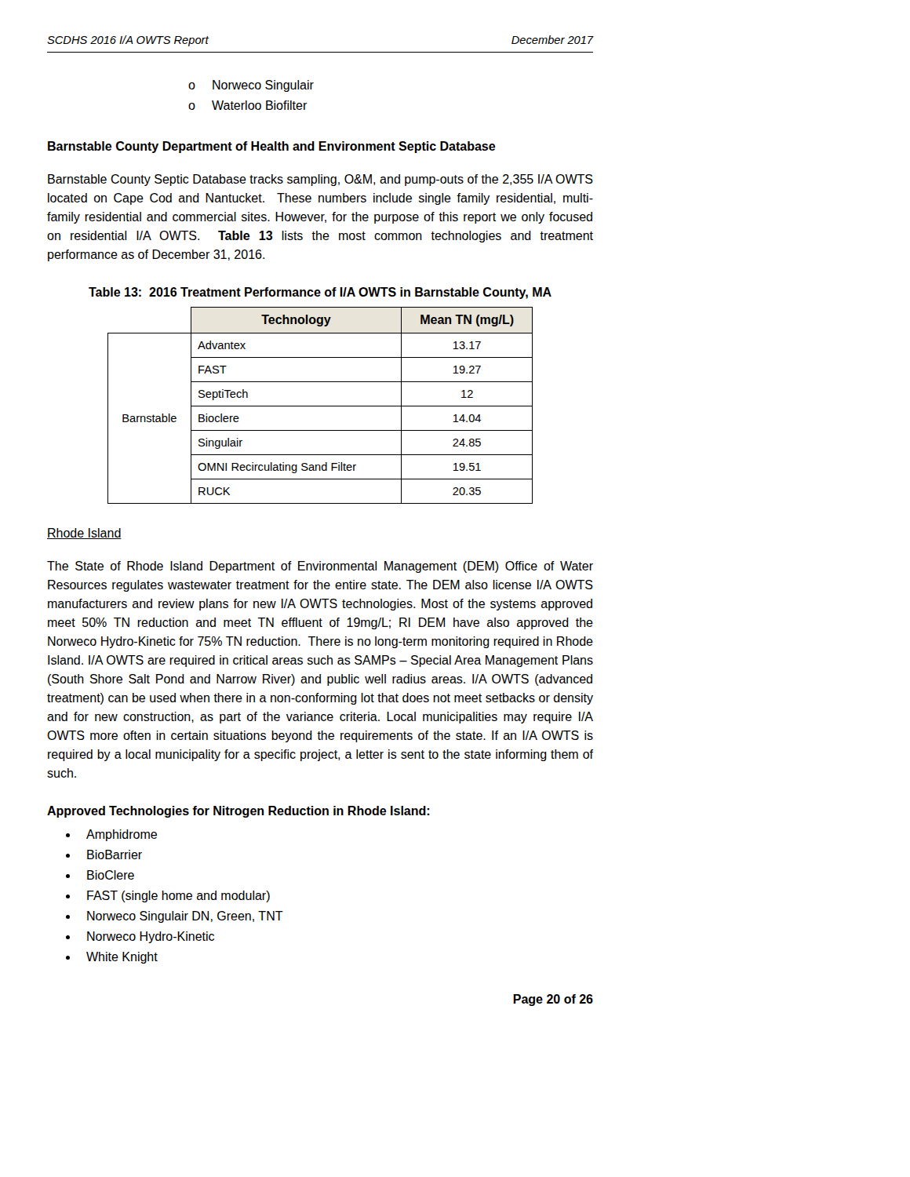SCDHS 2016 I/A OWTS Report December 2017
Norweco Singulair
Waterloo Biofilter
Barnstable County Department of Health and Environment Septic Database
Barnstable County Septic Database tracks sampling, O&M, and pump-outs of the 2,355 I/A OWTS located on Cape Cod and Nantucket. These numbers include single family residential, multi-family residential and commercial sites. However, for the purpose of this report we only focused on residential I/A OWTS. Table 13 lists the most common technologies and treatment performance as of December 31, 2016.
Table 13: 2016 Treatment Performance of I/A OWTS in Barnstable County, MA
| | Technology | Mean TN (mg/L) |
| --- | --- | --- |
| Barnstable | Advantex | 13.17 |
| FAST | 19.27 |
| SeptiTech | 12 |
| Bioclere | 14.04 |
| Singulair | 24.85 |
| OMNI Recirculating Sand Filter | 19.51 |
| RUCK | 20.35 |
Rhode Island
The State of Rhode Island Department of Environmental Management (DEM) Office of Water Resources regulates wastewater treatment for the entire state. The DEM also license I/A OWTS manufacturers and review plans for new I/A OWTS technologies. Most of the systems approved meet 50% TN reduction and meet TN effluent of 19mg/L; RI DEM have also approved the Norweco Hydro-Kinetic for 75% TN reduction. There is no long-term monitoring required in Rhode Island. I/A OWTS are required in critical areas such as SAMPs – Special Area Management Plans (South Shore Salt Pond and Narrow River) and public well radius areas. I/A OWTS (advanced treatment) can be used when there in a non-conforming lot that does not meet setbacks or density and for new construction, as part of the variance criteria. Local municipalities may require I/A OWTS more often in certain situations beyond the requirements of the state. If an I/A OWTS is required by a local municipality for a specific project, a letter is sent to the state informing them of such.
Approved Technologies for Nitrogen Reduction in Rhode Island:
Amphidrome
BioBarrier
BioClere
FAST (single home and modular)
Norweco Singulair DN, Green, TNT
Norweco Hydro-Kinetic
White Knight
Page 20 of 26